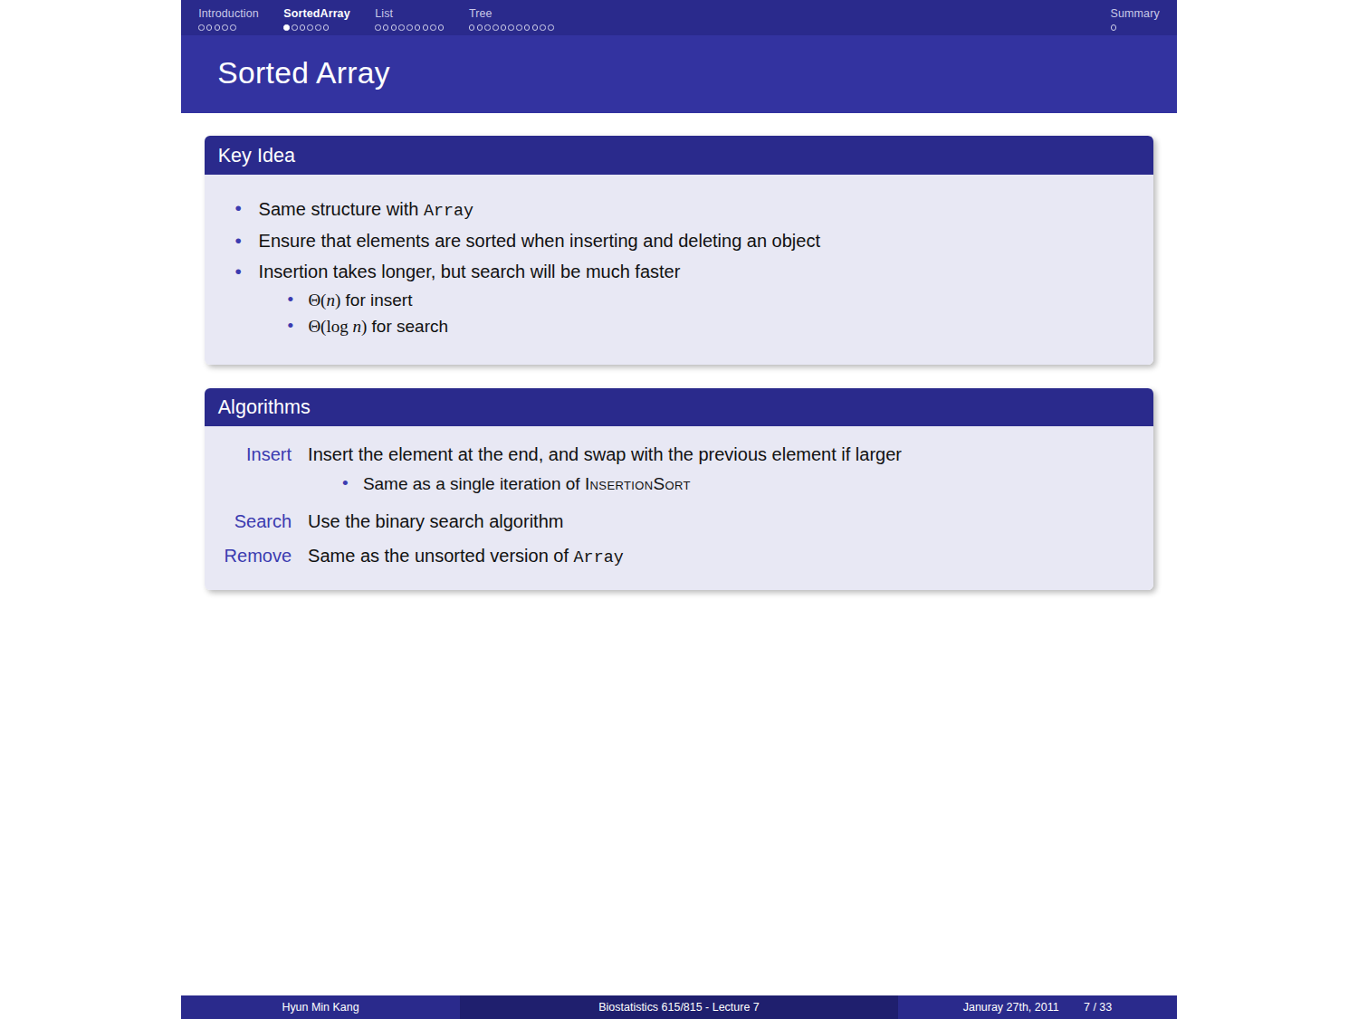Introduction
SortedArray
List
Tree
Summary
Sorted Array
Key Idea
Same structure with Array
Ensure that elements are sorted when inserting and deleting an object
Insertion takes longer, but search will be much faster
Θ(n) for insert
Θ(log n) for search
Algorithms
Insert
Insert the element at the end, and swap with the previous element if larger
Same as a single iteration of InsertionSort
Search
Use the binary search algorithm
Remove
Same as the unsorted version of Array
Hyun Min Kang
Biostatistics 615/815 - Lecture 7
Januray 27th, 2011 7 / 33